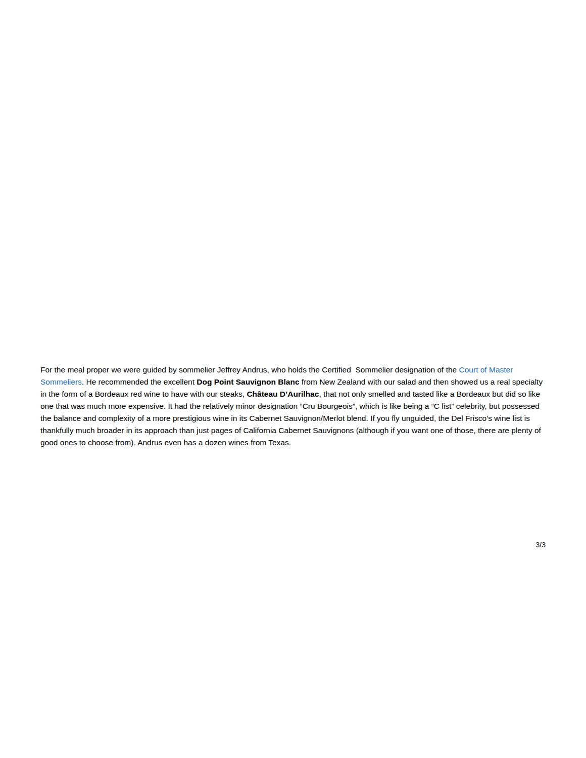For the meal proper we were guided by sommelier Jeffrey Andrus, who holds the Certified Sommelier designation of the Court of Master Sommeliers. He recommended the excellent Dog Point Sauvignon Blanc from New Zealand with our salad and then showed us a real specialty in the form of a Bordeaux red wine to have with our steaks, Château D’Aurilhac, that not only smelled and tasted like a Bordeaux but did so like one that was much more expensive. It had the relatively minor designation “Cru Bourgeois”, which is like being a “C list” celebrity, but possessed the balance and complexity of a more prestigious wine in its Cabernet Sauvignon/Merlot blend. If you fly unguided, the Del Frisco’s wine list is thankfully much broader in its approach than just pages of California Cabernet Sauvignons (although if you want one of those, there are plenty of good ones to choose from). Andrus even has a dozen wines from Texas.
3/3